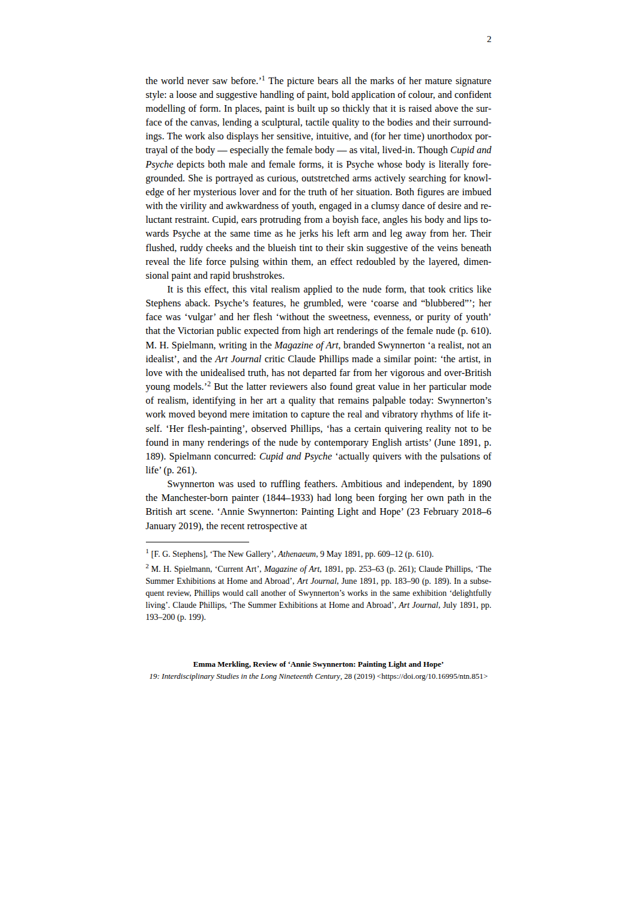2
the world never saw before.’1 The picture bears all the marks of her mature signature style: a loose and suggestive handling of paint, bold application of colour, and confident modelling of form. In places, paint is built up so thickly that it is raised above the surface of the canvas, lending a sculptural, tactile quality to the bodies and their surroundings. The work also displays her sensitive, intuitive, and (for her time) unorthodox portrayal of the body — especially the female body — as vital, lived-in. Though Cupid and Psyche depicts both male and female forms, it is Psyche whose body is literally foregrounded. She is portrayed as curious, outstretched arms actively searching for knowledge of her mysterious lover and for the truth of her situation. Both figures are imbued with the virility and awkwardness of youth, engaged in a clumsy dance of desire and reluctant restraint. Cupid, ears protruding from a boyish face, angles his body and lips towards Psyche at the same time as he jerks his left arm and leg away from her. Their flushed, ruddy cheeks and the blueish tint to their skin suggestive of the veins beneath reveal the life force pulsing within them, an effect redoubled by the layered, dimensional paint and rapid brushstrokes.
It is this effect, this vital realism applied to the nude form, that took critics like Stephens aback. Psyche’s features, he grumbled, were ‘coarse and “blubbered”’; her face was ‘vulgar’ and her flesh ‘without the sweetness, evenness, or purity of youth’ that the Victorian public expected from high art renderings of the female nude (p. 610). M. H. Spielmann, writing in the Magazine of Art, branded Swynnerton ‘a realist, not an idealist’, and the Art Journal critic Claude Phillips made a similar point: ‘the artist, in love with the unidealised truth, has not departed far from her vigorous and over-British young models.’2 But the latter reviewers also found great value in her particular mode of realism, identifying in her art a quality that remains palpable today: Swynnerton’s work moved beyond mere imitation to capture the real and vibratory rhythms of life itself. ‘Her flesh-painting’, observed Phillips, ‘has a certain quivering reality not to be found in many renderings of the nude by contemporary English artists’ (June 1891, p. 189). Spielmann concurred: Cupid and Psyche ‘actually quivers with the pulsations of life’ (p. 261).
Swynnerton was used to ruffling feathers. Ambitious and independent, by 1890 the Manchester-born painter (1844–1933) had long been forging her own path in the British art scene. ‘Annie Swynnerton: Painting Light and Hope’ (23 February 2018–6 January 2019), the recent retrospective at
1[F. G. Stephens], ‘The New Gallery’, Athenaeum, 9 May 1891, pp. 609–12 (p. 610).
2 M. H. Spielmann, ‘Current Art’, Magazine of Art, 1891, pp. 253–63 (p. 261); Claude Phillips, ‘The Summer Exhibitions at Home and Abroad’, Art Journal, June 1891, pp. 183–90 (p. 189). In a subsequent review, Phillips would call another of Swynnerton’s works in the same exhibition ‘delightfully living’. Claude Phillips, ‘The Summer Exhibitions at Home and Abroad’, Art Journal, July 1891, pp. 193–200 (p. 199).
Emma Merkling, Review of ‘Annie Swynnerton: Painting Light and Hope’
19: Interdisciplinary Studies in the Long Nineteenth Century, 28 (2019) <https://doi.org/10.16995/ntn.851>